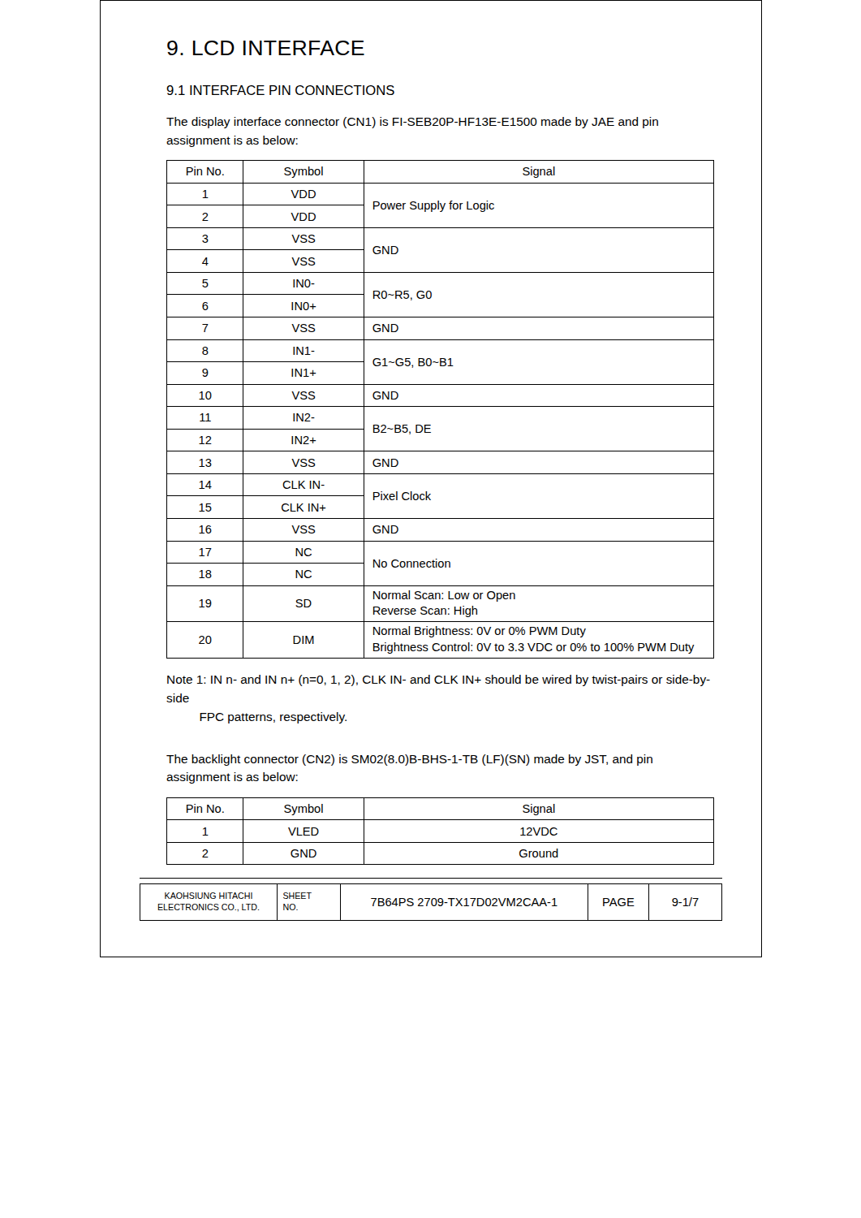9. LCD INTERFACE
9.1 INTERFACE PIN CONNECTIONS
The display interface connector (CN1) is FI-SEB20P-HF13E-E1500 made by JAE and pin assignment is as below:
| Pin No. | Symbol | Signal |
| --- | --- | --- |
| 1 | VDD | Power Supply for Logic |
| 2 | VDD |
| 3 | VSS | GND |
| 4 | VSS |
| 5 | IN0- | R0~R5, G0 |
| 6 | IN0+ |
| 7 | VSS | GND |
| 8 | IN1- | G1~G5, B0~B1 |
| 9 | IN1+ |
| 10 | VSS | GND |
| 11 | IN2- | B2~B5, DE |
| 12 | IN2+ |
| 13 | VSS | GND |
| 14 | CLK IN- | Pixel Clock |
| 15 | CLK IN+ |
| 16 | VSS | GND |
| 17 | NC | No Connection |
| 18 | NC |
| 19 | SD | Normal Scan: Low or Open Reverse Scan: High |
| 20 | DIM | Normal Brightness: 0V or 0% PWM Duty Brightness Control: 0V to 3.3 VDC or 0% to 100% PWM Duty |
Note 1: IN n- and IN n+ (n=0, 1, 2), CLK IN- and CLK IN+ should be wired by twist-pairs or side-by-side FPC patterns, respectively.
The backlight connector (CN2) is SM02(8.0)B-BHS-1-TB (LF)(SN) made by JST, and pin assignment is as below:
| Pin No. | Symbol | Signal |
| --- | --- | --- |
| 1 | VLED | 12VDC |
| 2 | GND | Ground |
| KAOHSIUNG HITACHI ELECTRONICS CO., LTD. | SHEET NO. | 7B64PS 2709-TX17D02VM2CAA-1 | PAGE | 9-1/7 |